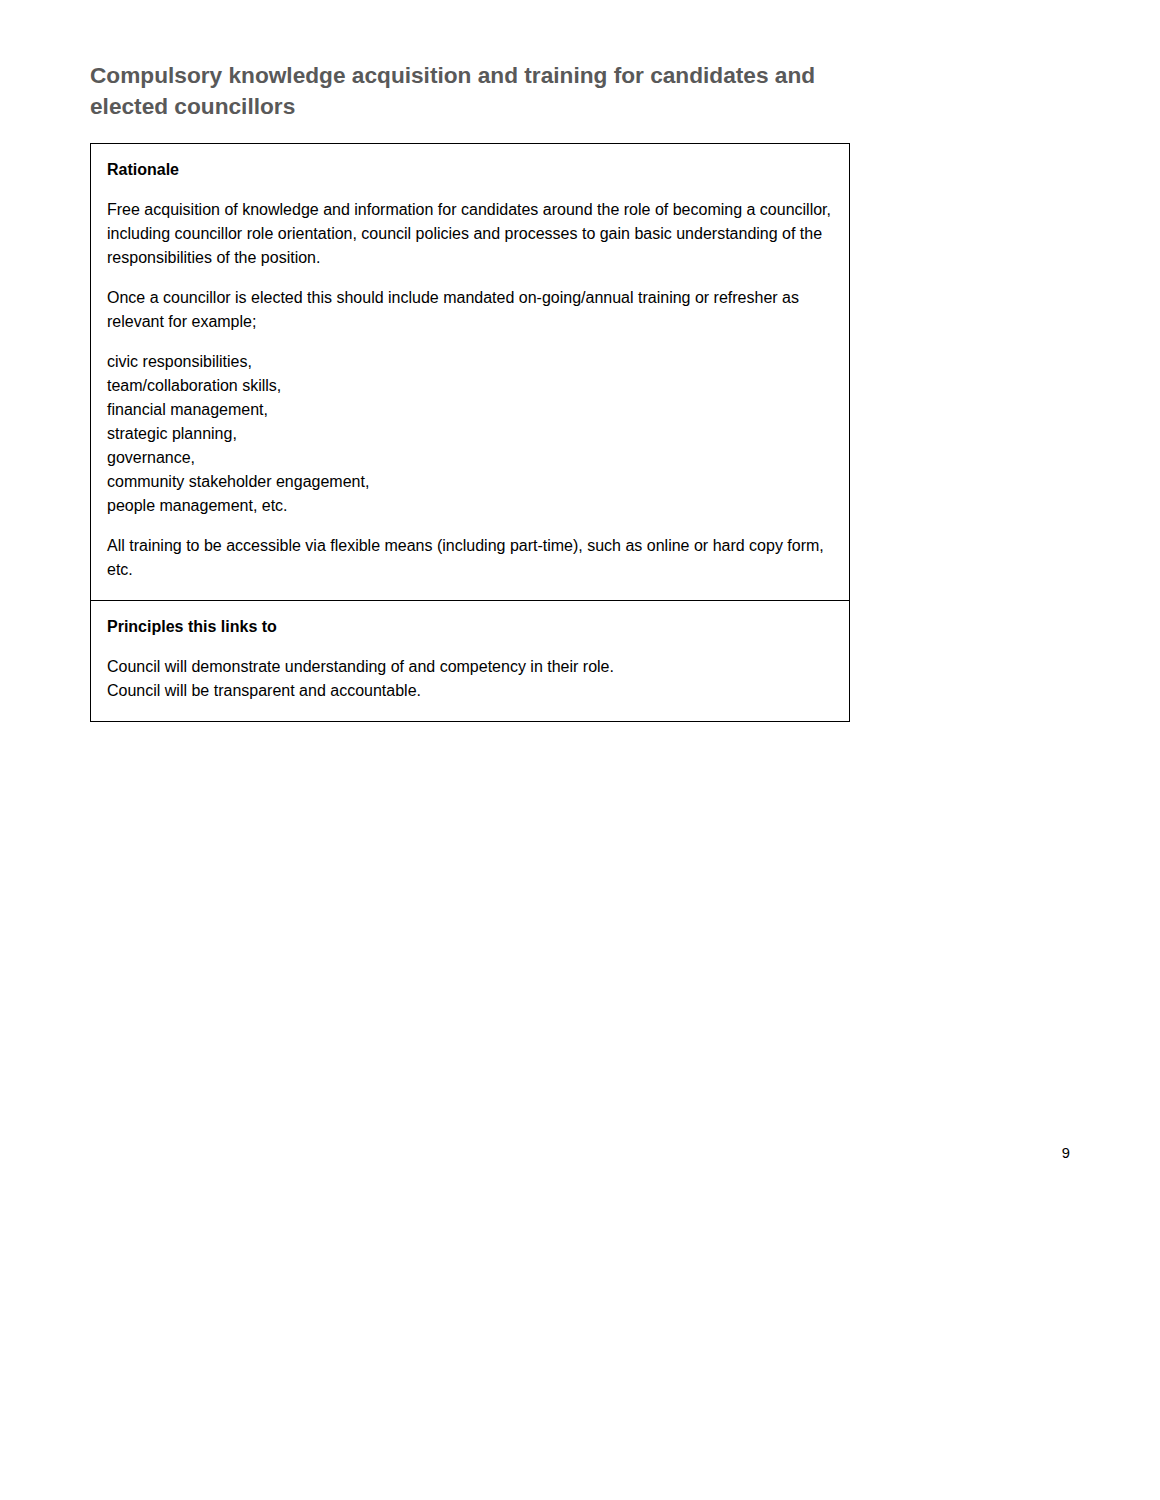Compulsory knowledge acquisition and training for candidates and
elected councillors
| Rationale Free acquisition of knowledge and information for candidates around the role of becoming a councillor, including councillor role orientation, council policies and processes to gain basic understanding of the responsibilities of the position. Once a councillor is elected this should include mandated on-going/annual training or refresher as relevant for example; civic responsibilities, team/collaboration skills, financial management, strategic planning, governance, community stakeholder engagement, people management, etc. All training to be accessible via flexible means (including part-time), such as online or hard copy form, etc. |
| Principles this links to Council will demonstrate understanding of and competency in their role. Council will be transparent and accountable. |
9